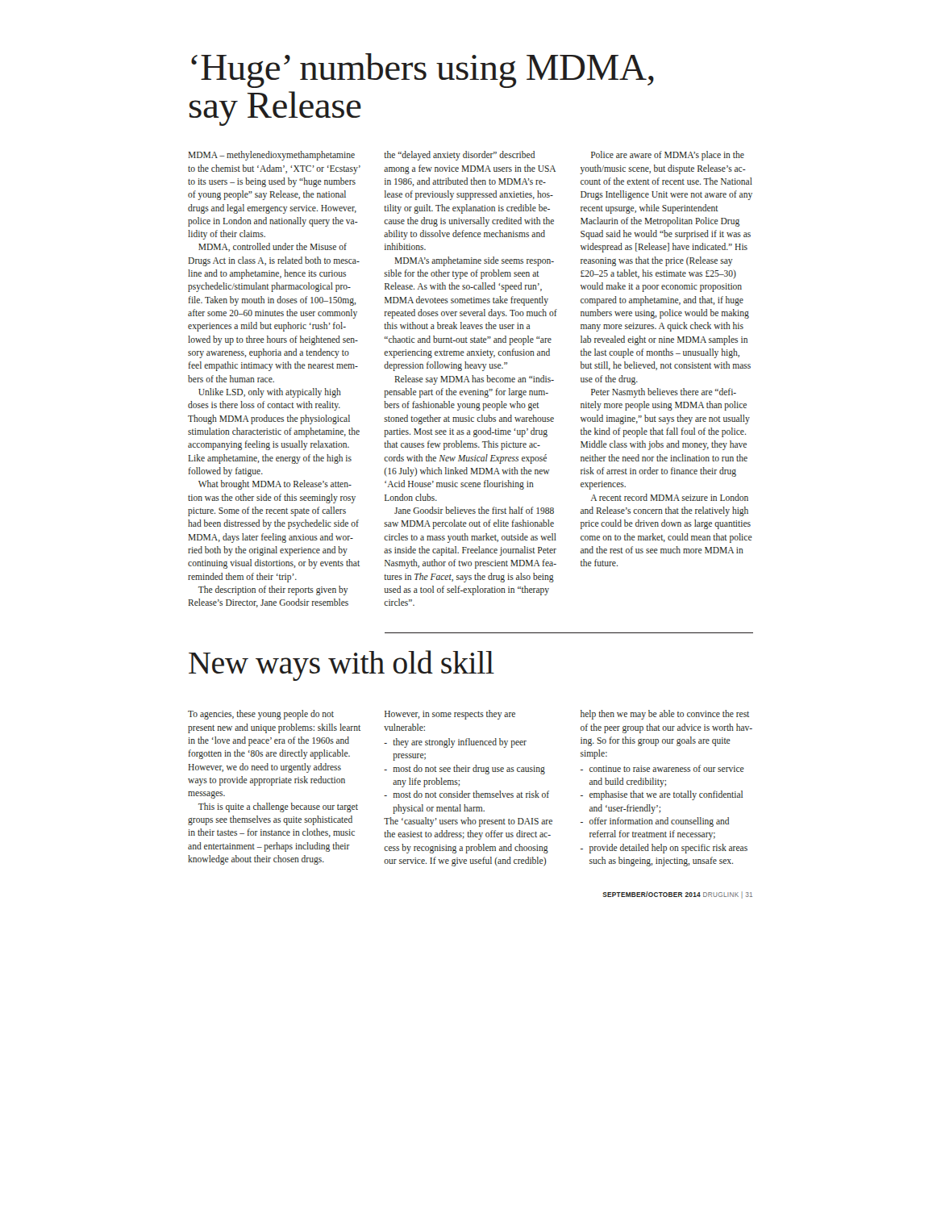‘Huge’ numbers using MDMA,
say Release
MDMA – methylenedioxymeth­amphetamine to the chemist but ‘Adam’, ‘XTC’ or ‘Ecstasy’ to its users – is being used by “huge numbers of young people” say Release, the national drugs and legal emergency service. However, police in London and nationally query the validity of their claims.
MDMA, controlled under the Misuse of Drugs Act in class A, is related both to mescaline and to amphetamine, hence its curious psychedelic/stimulant pharmacological profile. Taken by mouth in doses of 100–150mg, after some 20–60 minutes the user commonly experiences a mild but euphoric ‘rush’ followed by up to three hours of heightened sensory awareness, euphoria and a tendency to feel empathic intimacy with the nearest members of the human race.
Unlike LSD, only with atypically high doses is there loss of contact with reality. Though MDMA produces the physiological stimulation characteristic of amphetamine, the accompanying feeling is usually relaxation. Like amphetamine, the energy of the high is followed by fatigue.
What brought MDMA to Release’s attention was the other side of this seemingly rosy picture. Some of the recent spate of callers had been distressed by the psychedelic side of MDMA, days later feeling anxious and worried both by the original experience and by continuing visual distortions, or by events that reminded them of their ‘trip’.
The description of their reports given by Release’s Director, Jane Goodsir resembles the “delayed anxiety disorder” described among a few novice MDMA users in the USA in 1986, and attributed then to MDMA’s release of previously suppressed anxieties, hostility or guilt. The explanation is credible because the drug is universally credited with the ability to dissolve defence mechanisms and inhibitions.
MDMA’s amphetamine side seems responsible for the other type of problem seen at Release. As with the so-called ‘speed run’, MDMA devotees sometimes take frequently repeated doses over several days. Too much of this without a break leaves the user in a “chaotic and burnt-out state” and people “are experiencing extreme anxiety, confusion and depression following heavy use.”
Release say MDMA has become an “indispensable part of the evening” for large numbers of fashionable young people who get stoned together at music clubs and warehouse parties. Most see it as a good-time ‘up’ drug that causes few problems. This picture accords with the New Musical Express exposé (16 July) which linked MDMA with the new ‘Acid House’ music scene flourishing in London clubs.
Jane Goodsir believes the first half of 1988 saw MDMA percolate out of elite fashionable circles to a mass youth market, outside as well as inside the capital. Freelance journalist Peter Nasmyth, author of two prescient MDMA features in The Facet, says the drug is also being used as a tool of self-exploration in “therapy circles”.
Police are aware of MDMA’s place in the youth/music scene, but dispute Release’s account of the extent of recent use. The National Drugs Intelligence Unit were not aware of any recent upsurge, while Superintendent Maclaurin of the Metropolitan Police Drug Squad said he would “be surprised if it was as widespread as [Release] have indicated.” His reasoning was that the price (Release say £20–25 a tablet, his estimate was £25–30) would make it a poor economic proposition compared to amphetamine, and that, if huge numbers were using, police would be making many more seizures. A quick check with his lab revealed eight or nine MDMA samples in the last couple of months – unusually high, but still, he believed, not consistent with mass use of the drug.
Peter Nasmyth believes there are “definitely more people using MDMA than police would imagine,” but says they are not usually the kind of people that fall foul of the police. Middle class with jobs and money, they have neither the need nor the inclination to run the risk of arrest in order to finance their drug experiences.
A recent record MDMA seizure in London and Release’s concern that the relatively high price could be driven down as large quantities come on to the market, could mean that police and the rest of us see much more MDMA in the future.
New ways with old skill
To agencies, these young people do not present new and unique problems: skills learnt in the ‘love and peace’ era of the 1960s and forgotten in the ‘80s are directly applicable. However, we do need to urgently address ways to provide appropriate risk reduction messages.
This is quite a challenge because our target groups see themselves as quite sophisticated in their tastes – for instance in clothes, music and entertainment – perhaps including their knowledge about their chosen drugs. However, in some respects they are vulnerable:
they are strongly influenced by peer pressure;
most do not see their drug use as causing any life problems;
most do not consider themselves at risk of physical or mental harm.
The ‘casualty’ users who present to DAIS are the easiest to address; they offer us direct access by recognising a problem and choosing our service. If we give useful (and credible) help then we may be able to convince the rest of the peer group that our advice is worth having. So for this group our goals are quite simple:
continue to raise awareness of our service and build credibility;
emphasise that we are totally confidential and ‘user-friendly’;
offer information and counselling and referral for treatment if necessary;
provide detailed help on specific risk areas such as bingeing, injecting, unsafe sex.
SEPTEMBER/OCTOBER 2014 DRUGLINK | 31